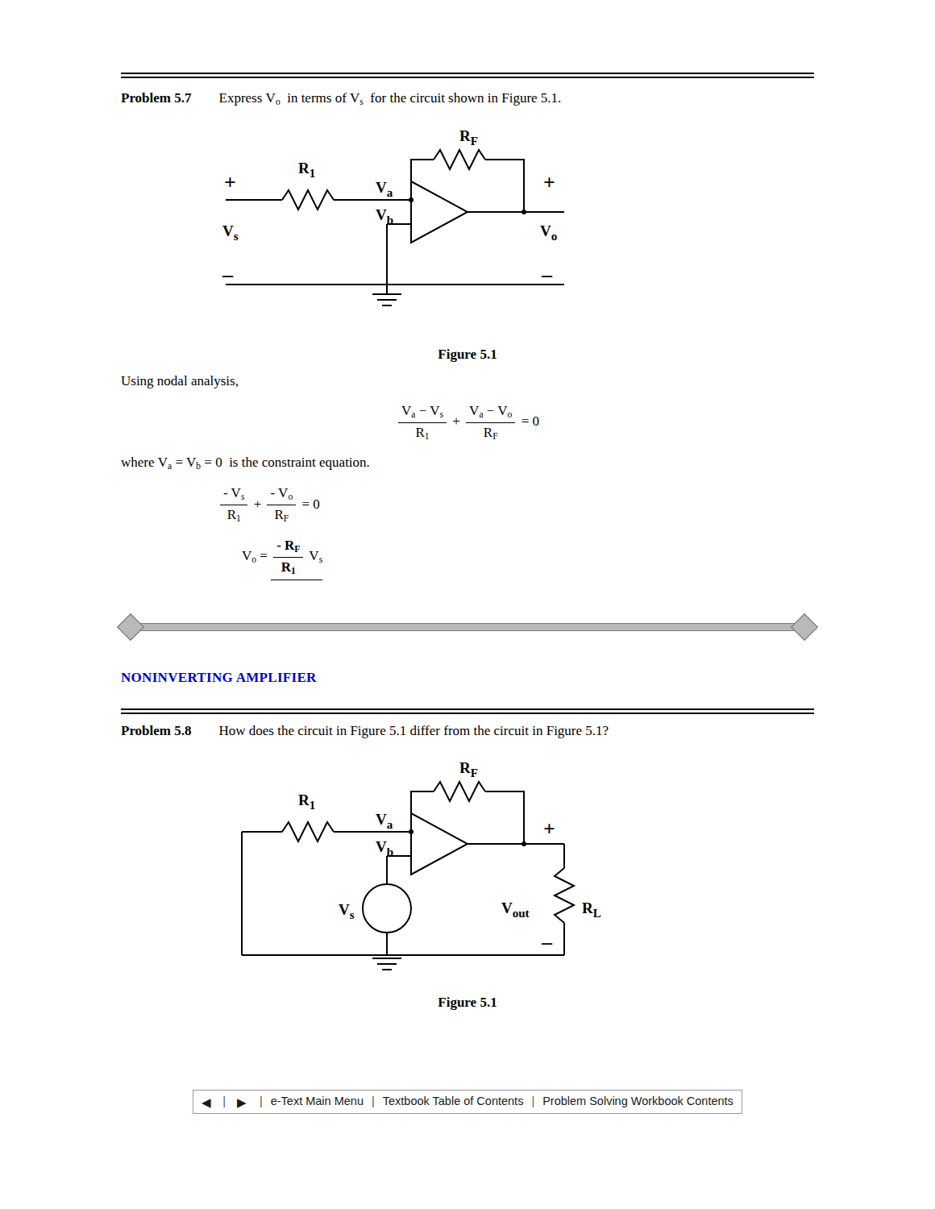Problem 5.7
Express Vo in terms of Vs for the circuit shown in Figure 5.1.
RF R1 Va Vb + Vs – + Vo –
Figure 5.1
Using nodal analysis,
Va − Vs R1 + Va − Vo RF = 0
where Va = Vb = 0 is the constraint equation.
- Vs R1 + - Vo RF = 0
Vo = - RF R1 Vs
NONINVERTING AMPLIFIER
Problem 5.8
How does the circuit in Figure 5.1 differ from the circuit in Figure 5.1?
RF R1 Va Vb Vs + Vout – RL
Figure 5.1
◀ | ▶ | e-Text Main Menu | Textbook Table of Contents | Problem Solving Workbook Contents